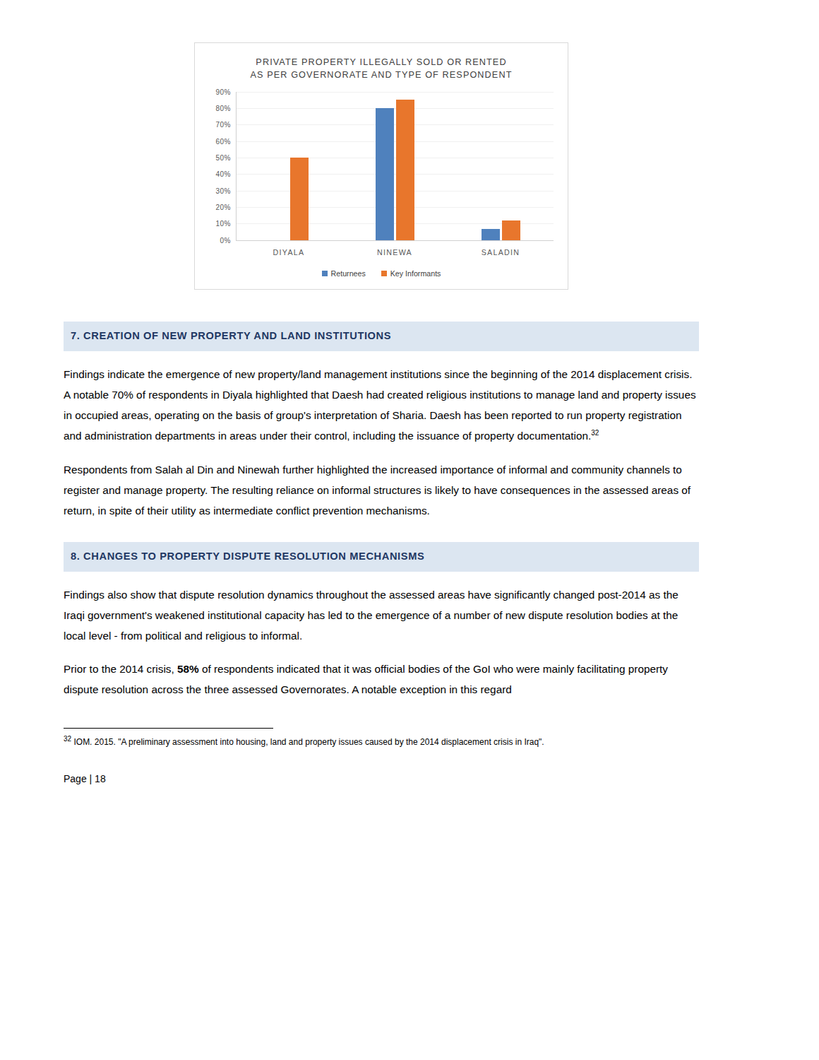PRIVATE PROPERTY ILLEGALLY SOLD OR RENTED
AS PER GOVERNORATE AND TYPE OF RESPONDENT
90% 80% 70% 60% 50% 40% 30% 20% 10% 0%
DIYALA
NINEWA
SALADIN
Returnees
Key Informants
7. CREATION OF NEW PROPERTY AND LAND INSTITUTIONS
Findings indicate the emergence of new property/land management institutions since the beginning of the 2014 displacement crisis. A notable 70% of respondents in Diyala highlighted that Daesh had created religious institutions to manage land and property issues in occupied areas, operating on the basis of group's interpretation of Sharia. Daesh has been reported to run property registration and administration departments in areas under their control, including the issuance of property documentation.32
Respondents from Salah al Din and Ninewah further highlighted the increased importance of informal and community channels to register and manage property. The resulting reliance on informal structures is likely to have consequences in the assessed areas of return, in spite of their utility as intermediate conflict prevention mechanisms.
8. CHANGES TO PROPERTY DISPUTE RESOLUTION MECHANISMS
Findings also show that dispute resolution dynamics throughout the assessed areas have significantly changed post-2014 as the Iraqi government's weakened institutional capacity has led to the emergence of a number of new dispute resolution bodies at the local level - from political and religious to informal.
Prior to the 2014 crisis, 58% of respondents indicated that it was official bodies of the GoI who were mainly facilitating property dispute resolution across the three assessed Governorates. A notable exception in this regard
32 IOM. 2015. "A preliminary assessment into housing, land and property issues caused by the 2014 displacement crisis in Iraq".
Page | 18